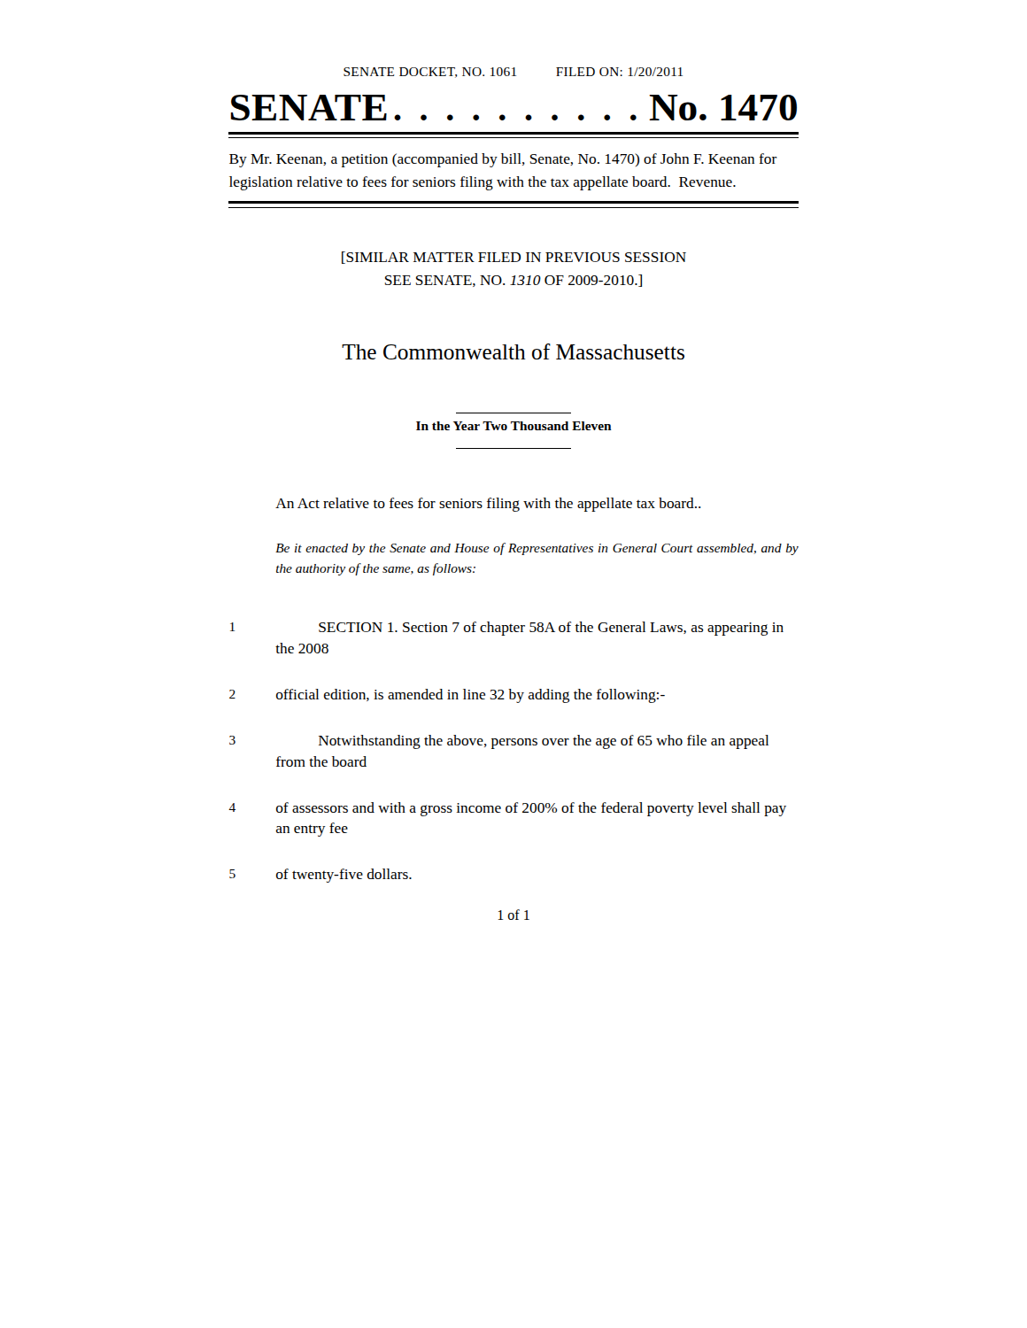SENATE DOCKET, NO. 1061 FILED ON: 1/20/2011
SENATE . . . . . . . . . . . . . . . No. 1470
By Mr. Keenan, a petition (accompanied by bill, Senate, No. 1470) of John F. Keenan for legislation relative to fees for seniors filing with the tax appellate board. Revenue.
[SIMILAR MATTER FILED IN PREVIOUS SESSION
SEE SENATE, NO. 1310 OF 2009-2010.]
The Commonwealth of Massachusetts
In the Year Two Thousand Eleven
An Act relative to fees for seniors filing with the appellate tax board..
Be it enacted by the Senate and House of Representatives in General Court assembled, and by the authority of the same, as follows:
| 1 | SECTION 1. Section 7 of chapter 58A of the General Laws, as appearing in the 2008 |
| 2 | official edition, is amended in line 32 by adding the following:- |
| 3 | Notwithstanding the above, persons over the age of 65 who file an appeal from the board |
| 4 | of assessors and with a gross income of 200% of the federal poverty level shall pay an entry fee |
| 5 | of twenty-five dollars. |
1 of 1